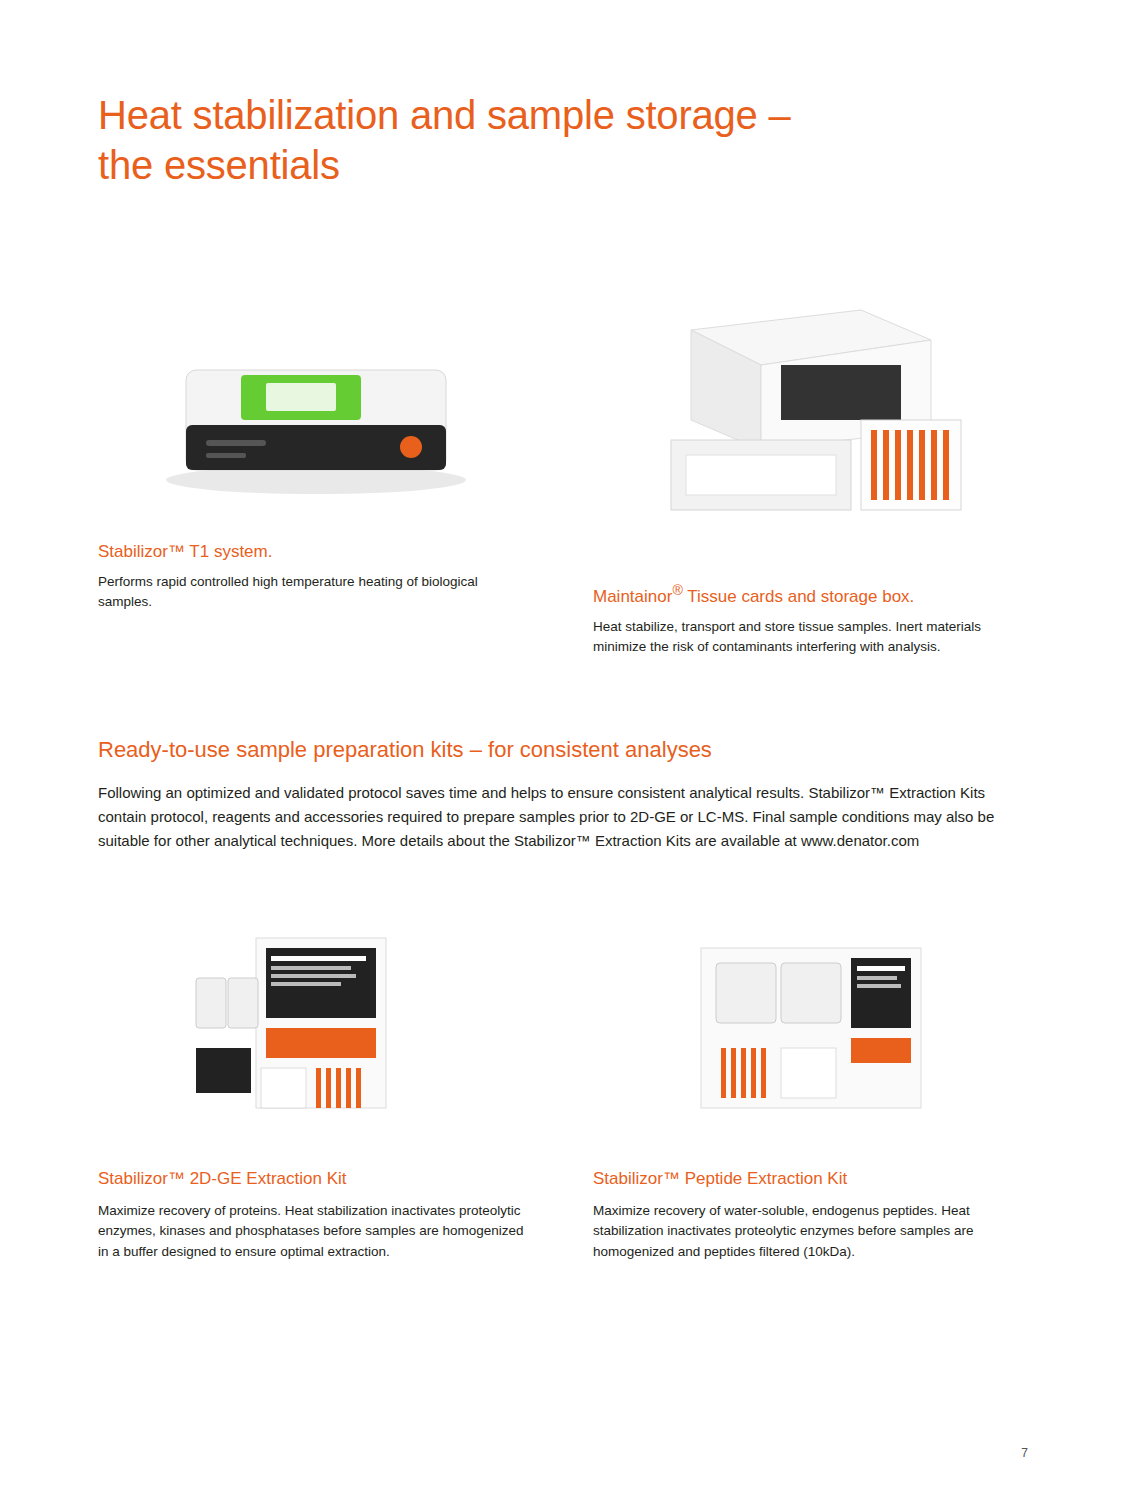Heat stabilization and sample storage –
the essentials
Stabilizor™ T1 system.
Performs rapid controlled high temperature heating of biological samples.
Maintainor® Tissue cards and storage box.
Heat stabilize, transport and store tissue samples. Inert materials minimize the risk of contaminants interfering with analysis.
Ready-to-use sample preparation kits – for consistent analyses
Following an optimized and validated protocol saves time and helps to ensure consistent analytical results. Stabilizor™ Extraction Kits contain protocol, reagents and accessories required to prepare samples prior to 2D-GE or LC-MS. Final sample conditions may also be suitable for other analytical techniques. More details about the Stabilizor™ Extraction Kits are available at www.denator.com
Stabilizor™ 2D-GE Extraction Kit
Maximize recovery of proteins. Heat stabilization inactivates proteolytic enzymes, kinases and phosphatases before samples are homogenized in a buffer designed to ensure optimal extraction.
Stabilizor™ Peptide Extraction Kit
Maximize recovery of water-soluble, endogenus peptides. Heat stabilization inactivates proteolytic enzymes before samples are homogenized and peptides filtered (10kDa).
7